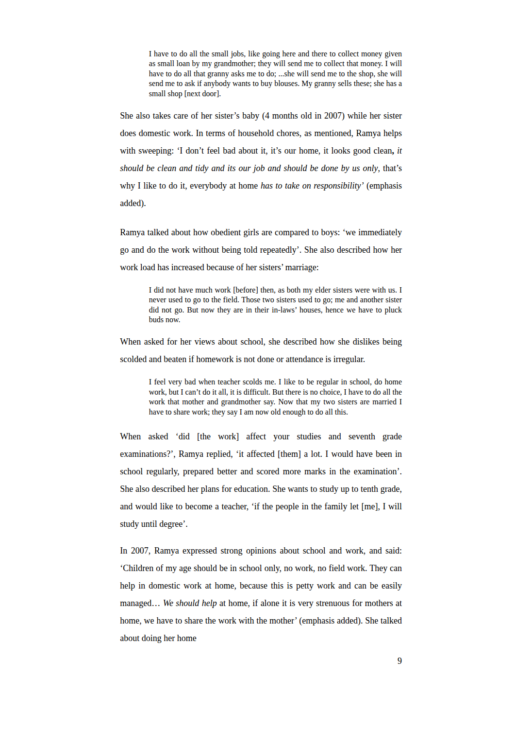I have to do all the small jobs, like going here and there to collect money given as small loan by my grandmother; they will send me to collect that money. I will have to do all that granny asks me to do; ...she will send me to the shop, she will send me to ask if anybody wants to buy blouses. My granny sells these; she has a small shop [next door].
She also takes care of her sister’s baby (4 months old in 2007) while her sister does domestic work. In terms of household chores, as mentioned, Ramya helps with sweeping: ‘I don’t feel bad about it, it’s our home, it looks good clean, it should be clean and tidy and its our job and should be done by us only, that’s why I like to do it, everybody at home has to take on responsibility’ (emphasis added).
Ramya talked about how obedient girls are compared to boys: ‘we immediately go and do the work without being told repeatedly’. She also described how her work load has increased because of her sisters’ marriage:
I did not have much work [before] then, as both my elder sisters were with us. I never used to go to the field. Those two sisters used to go; me and another sister did not go. But now they are in their in-laws’ houses, hence we have to pluck buds now.
When asked for her views about school, she described how she dislikes being scolded and beaten if homework is not done or attendance is irregular.
I feel very bad when teacher scolds me. I like to be regular in school, do home work, but I can’t do it all, it is difficult. But there is no choice, I have to do all the work that mother and grandmother say. Now that my two sisters are married I have to share work; they say I am now old enough to do all this.
When asked ‘did [the work] affect your studies and seventh grade examinations?’, Ramya replied, ‘it affected [them] a lot. I would have been in school regularly, prepared better and scored more marks in the examination’. She also described her plans for education. She wants to study up to tenth grade, and would like to become a teacher, ‘if the people in the family let [me], I will study until degree’.
In 2007, Ramya expressed strong opinions about school and work, and said: ‘Children of my age should be in school only, no work, no field work. They can help in domestic work at home, because this is petty work and can be easily managed… We should help at home, if alone it is very strenuous for mothers at home, we have to share the work with the mother’ (emphasis added). She talked about doing her home
9